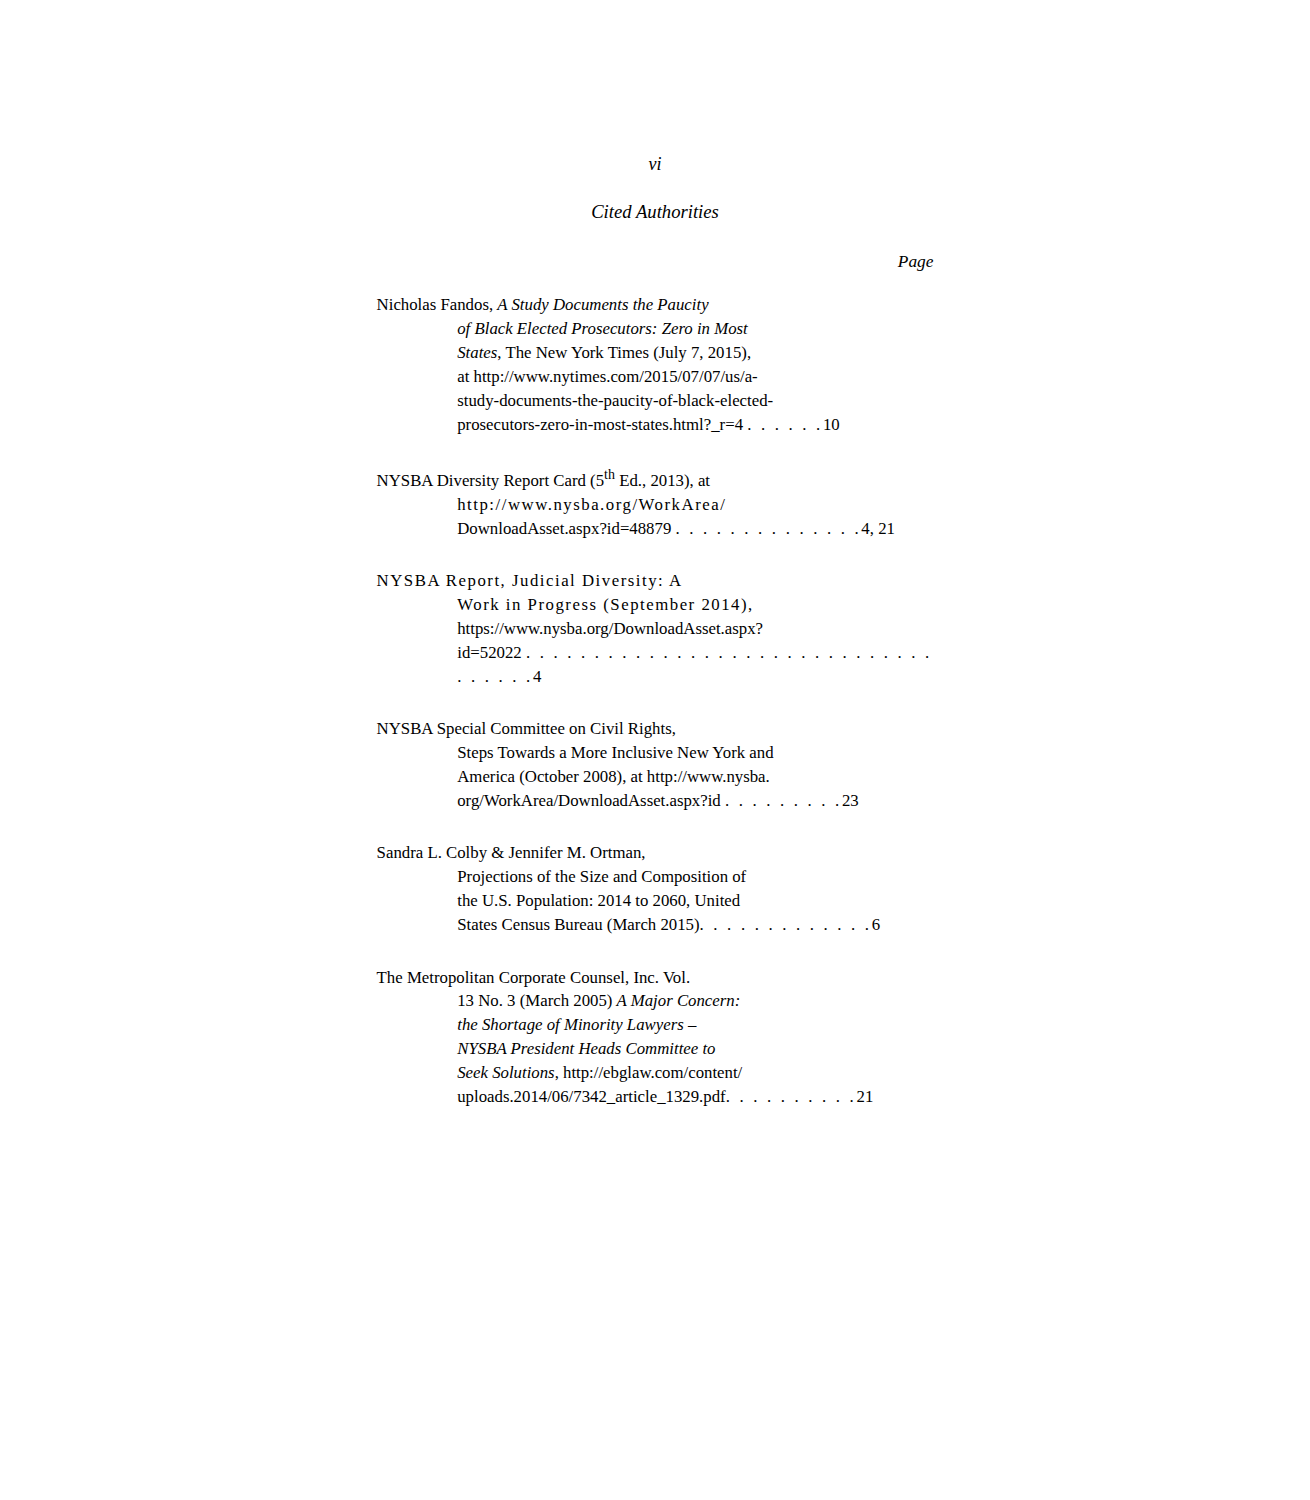vi
Cited Authorities
Page
Nicholas Fandos, A Study Documents the Paucity of Black Elected Prosecutors: Zero in Most States, The New York Times (July 7, 2015), at http://www.nytimes.com/2015/07/07/us/a- study-documents-the-paucity-of-black-elected- prosecutors-zero-in-most-states.html?_r=4 . . . . . . 10
NYSBA Diversity Report Card (5th Ed., 2013), at http://www.nysba.org/WorkArea/ DownloadAsset.aspx?id=48879 . . . . . . . . . . . . . . 4, 21
NYSBA Report, Judicial Diversity: A Work in Progress (September 2014), https://www.nysba.org/DownloadAsset.aspx? id=52022 . . . . . . . . . . . . . . . . . . . . . . . . . . . . . . . . . . . . 4
NYSBA Special Committee on Civil Rights, Steps Towards a More Inclusive New York and America (October 2008), at http://www.nysba. org/WorkArea/DownloadAsset.aspx?id . . . . . . . . . 23
Sandra L. Colby & Jennifer M. Ortman, Projections of the Size and Composition of the U.S. Population: 2014 to 2060, United States Census Bureau (March 2015). . . . . . . . . . . . . 6
The Metropolitan Corporate Counsel, Inc. Vol. 13 No. 3 (March 2005) A Major Concern: the Shortage of Minority Lawyers – NYSBA President Heads Committee to Seek Solutions, http://ebglaw.com/content/ uploads.2014/06/7342_article_1329.pdf. . . . . . . . . . 21